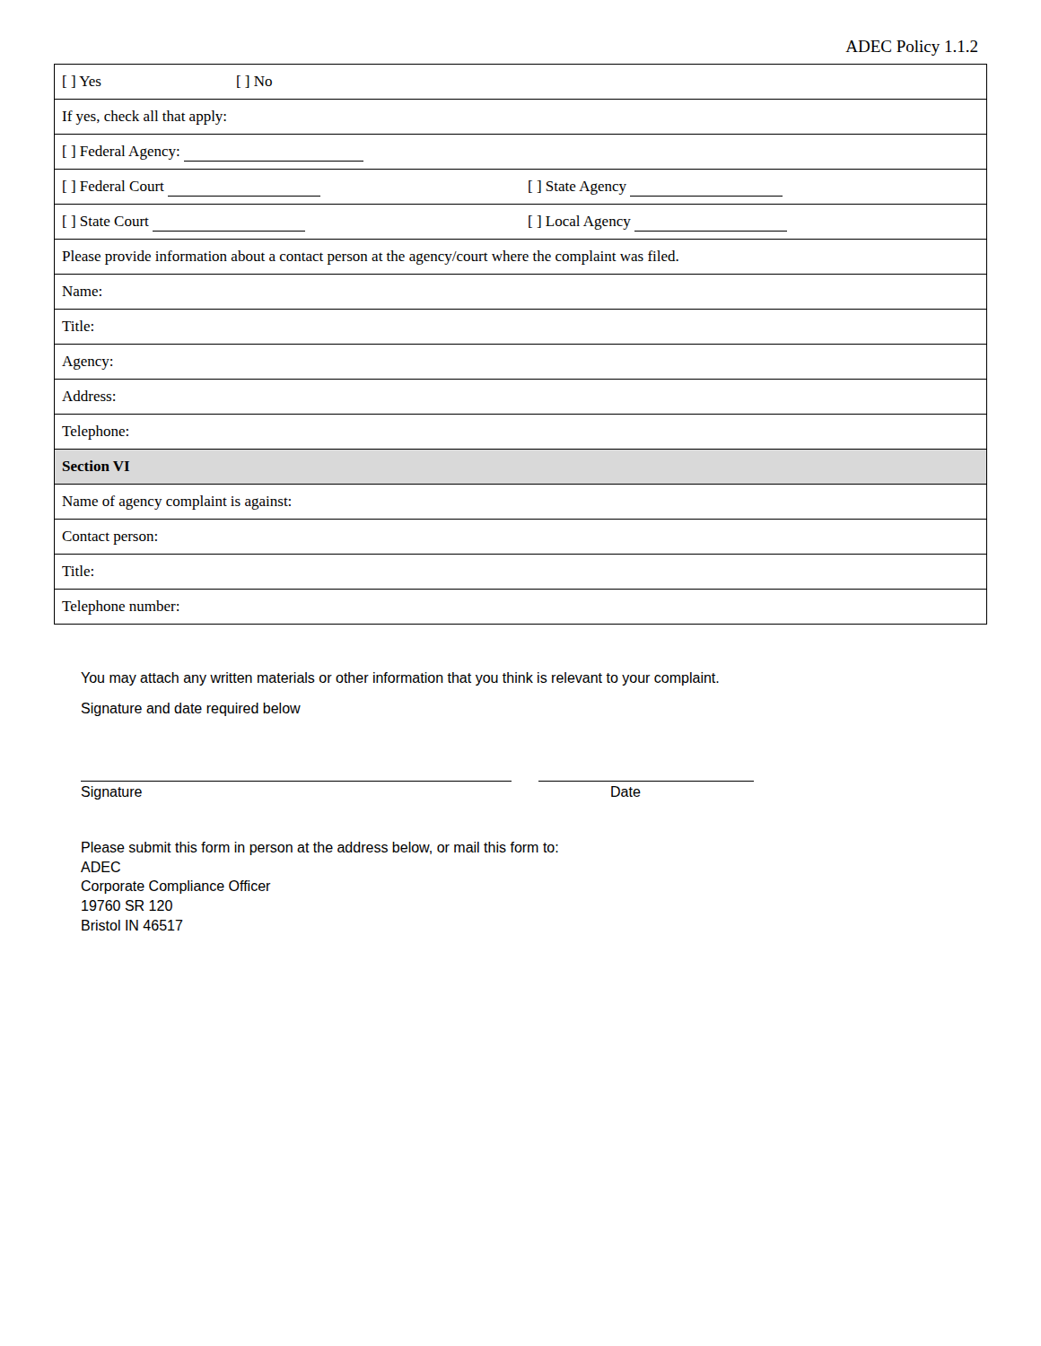ADEC Policy 1.1.2
| [ ] Yes [ ] No |
| If yes, check all that apply: |
| [ ] Federal Agency: |
| [ ] Federal Court | [ ] State Agency |
| [ ] State Court | [ ] Local Agency |
| Please provide information about a contact person at the agency/court where the complaint was filed. |
| Name: |
| Title: |
| Agency: |
| Address: |
| Telephone: |
| Section VI |
| Name of agency complaint is against: |
| Contact person: |
| Title: |
| Telephone number: |
You may attach any written materials or other information that you think is relevant to your complaint.
Signature and date required below
Signature
Date
Please submit this form in person at the address below, or mail this form to:
ADEC
Corporate Compliance Officer
19760 SR 120
Bristol IN 46517